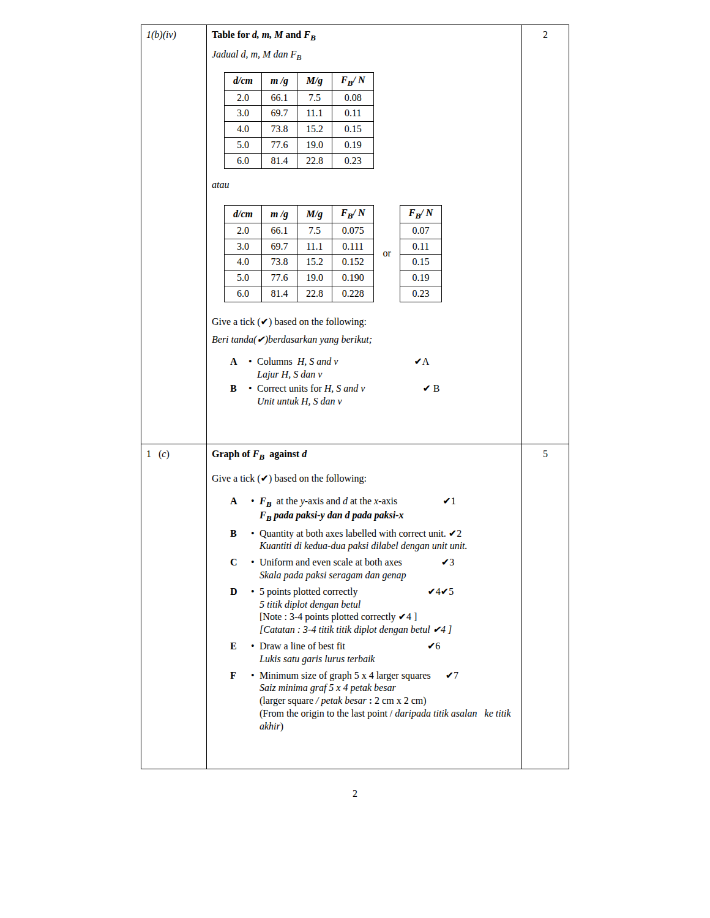| 1(b)(iv) | Table for d, m, M and F B Jadual d, m, M dan F B / d/cm / m /g / M/g / F B / N / / --- / --- / --- / --- / / 2.0 / 66.1 / 7.5 / 0.08 / / 3.0 / 69.7 / 11.1 / 0.11 / / 4.0 / 73.8 / 15.2 / 0.15 / / 5.0 / 77.6 / 19.0 / 0.19 / / 6.0 / 81.4 / 22.8 / 0.23 / atau / d/cm / m /g / M/g / F B / N / / --- / --- / --- / --- / / 2.0 / 66.1 / 7.5 / 0.075 / / 3.0 / 69.7 / 11.1 / 0.111 / / 4.0 / 73.8 / 15.2 / 0.152 / / 5.0 / 77.6 / 19.0 / 0.190 / / 6.0 / 81.4 / 22.8 / 0.228 / or / F B / N / / --- / / 0.07 / / 0.11 / / 0.15 / / 0.19 / / 0.23 / Give a tick ( ✔ ) based on the following: Beri tanda( ✔ )berdasarkan yang berikut; A Columns H, S and v ✔ A Lajur H, S dan v B Correct units for H, S and v ✔ B Unit untuk H, S dan v | 2 |
| 1 ( c ) | Graph of F B against d Give a tick ( ✔ ) based on the following: A F B at the y -axis and d at the x -axis ✔ 1 F B pada paksi-y dan d pada paksi-x B Quantity at both axes labelled with correct unit. ✔ 2 Kuantiti di kedua-dua paksi dilabel dengan unit unit. C Uniform and even scale at both axes ✔ 3 Skala pada paksi seragam dan genap D 5 points plotted correctly ✔ 4 ✔ 5 5 titik diplot dengan betul [Note : 3-4 points plotted correctly ✔ 4 ] [Catatan : 3-4 titik titik diplot dengan betul ✔ 4 ] E Draw a line of best fit ✔ 6 Lukis satu garis lurus terbaik F Minimum size of graph 5 x 4 larger squares ✔ 7 Saiz minima graf 5 x 4 petak besar (larger square / petak besar : 2 cm x 2 cm) (From the origin to the last point / daripada titik asalan ke titik akhir ) | 5 |
2